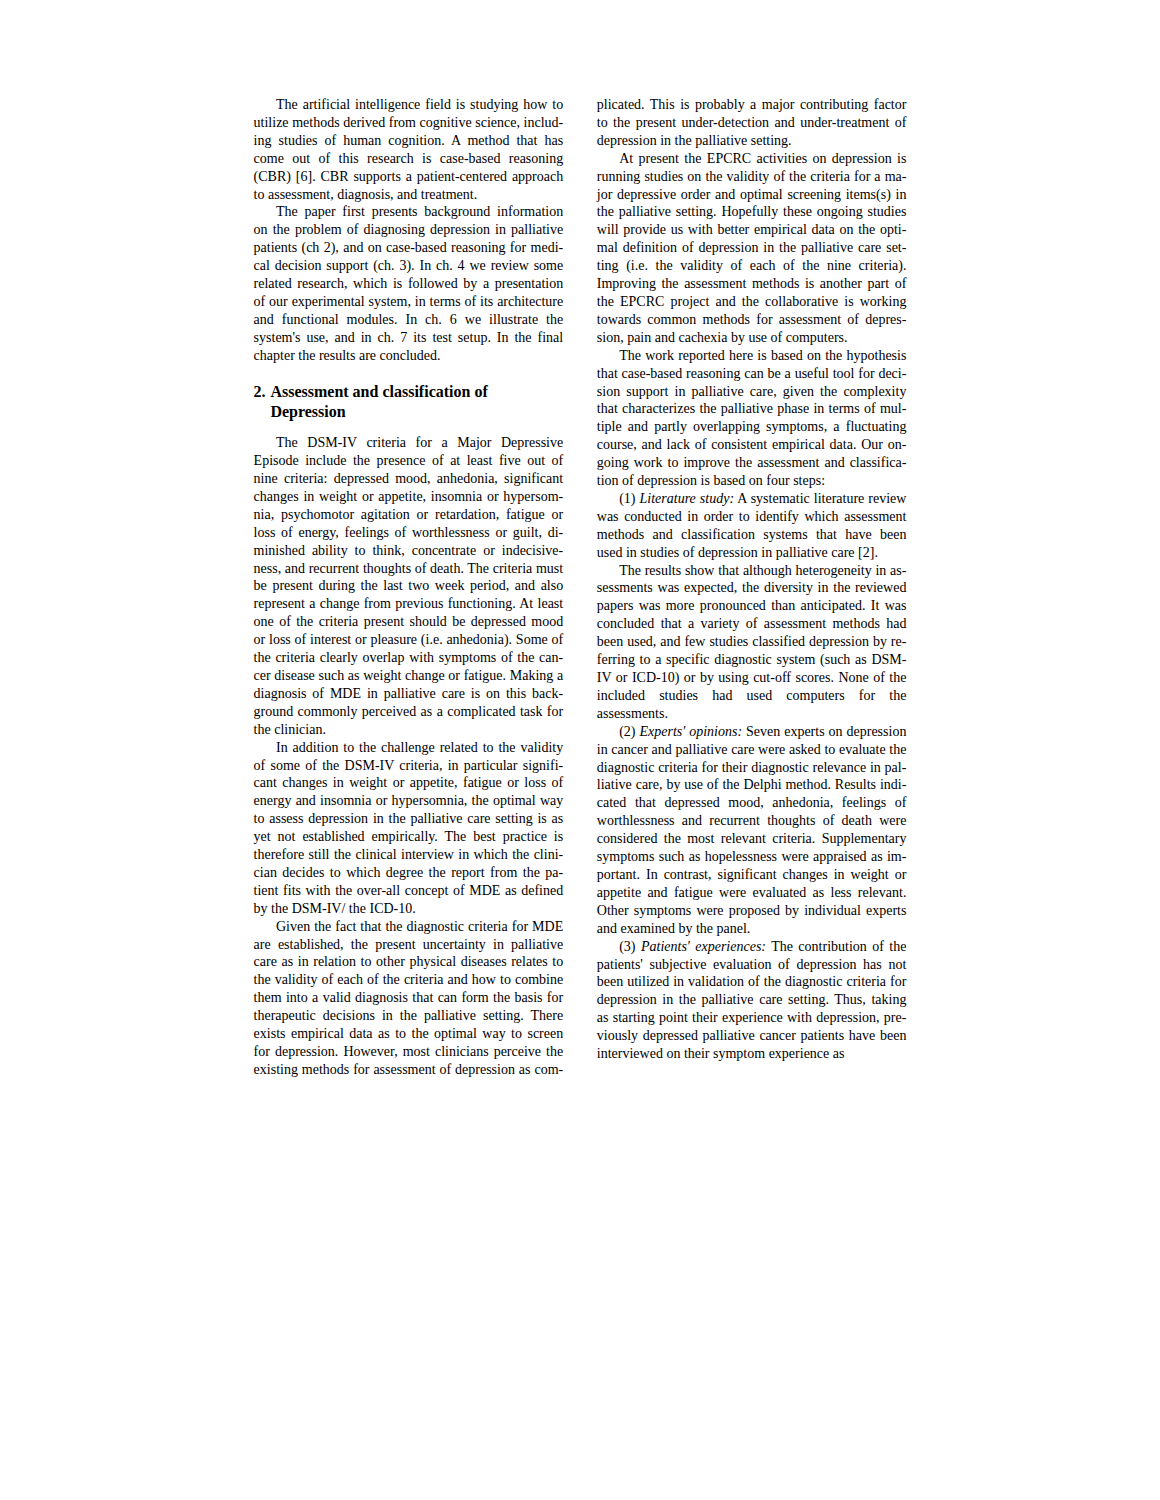The artificial intelligence field is studying how to utilize methods derived from cognitive science, including studies of human cognition. A method that has come out of this research is case-based reasoning (CBR) [6]. CBR supports a patient-centered approach to assessment, diagnosis, and treatment.
The paper first presents background information on the problem of diagnosing depression in palliative patients (ch 2), and on case-based reasoning for medical decision support (ch. 3). In ch. 4 we review some related research, which is followed by a presentation of our experimental system, in terms of its architecture and functional modules. In ch. 6 we illustrate the system's use, and in ch. 7 its test setup. In the final chapter the results are concluded.
2. Assessment and classification of Depression
The DSM-IV criteria for a Major Depressive Episode include the presence of at least five out of nine criteria: depressed mood, anhedonia, significant changes in weight or appetite, insomnia or hypersomnia, psychomotor agitation or retardation, fatigue or loss of energy, feelings of worthlessness or guilt, diminished ability to think, concentrate or indecisiveness, and recurrent thoughts of death. The criteria must be present during the last two week period, and also represent a change from previous functioning. At least one of the criteria present should be depressed mood or loss of interest or pleasure (i.e. anhedonia). Some of the criteria clearly overlap with symptoms of the cancer disease such as weight change or fatigue. Making a diagnosis of MDE in palliative care is on this background commonly perceived as a complicated task for the clinician.
In addition to the challenge related to the validity of some of the DSM-IV criteria, in particular significant changes in weight or appetite, fatigue or loss of energy and insomnia or hypersomnia, the optimal way to assess depression in the palliative care setting is as yet not established empirically. The best practice is therefore still the clinical interview in which the clinician decides to which degree the report from the patient fits with the over-all concept of MDE as defined by the DSM-IV/ the ICD-10.
Given the fact that the diagnostic criteria for MDE are established, the present uncertainty in palliative care as in relation to other physical diseases relates to the validity of each of the criteria and how to combine them into a valid diagnosis that can form the basis for therapeutic decisions in the palliative setting. There exists empirical data as to the optimal way to screen for depression. However, most clinicians perceive the existing methods for assessment of depression as complicated. This is probably a major contributing factor to the present under-detection and under-treatment of depression in the palliative setting.
At present the EPCRC activities on depression is running studies on the validity of the criteria for a major depressive order and optimal screening items(s) in the palliative setting. Hopefully these ongoing studies will provide us with better empirical data on the optimal definition of depression in the palliative care setting (i.e. the validity of each of the nine criteria). Improving the assessment methods is another part of the EPCRC project and the collaborative is working towards common methods for assessment of depression, pain and cachexia by use of computers.
The work reported here is based on the hypothesis that case-based reasoning can be a useful tool for decision support in palliative care, given the complexity that characterizes the palliative phase in terms of multiple and partly overlapping symptoms, a fluctuating course, and lack of consistent empirical data. Our ongoing work to improve the assessment and classification of depression is based on four steps:
(1) Literature study: A systematic literature review was conducted in order to identify which assessment methods and classification systems that have been used in studies of depression in palliative care [2].
The results show that although heterogeneity in assessments was expected, the diversity in the reviewed papers was more pronounced than anticipated. It was concluded that a variety of assessment methods had been used, and few studies classified depression by referring to a specific diagnostic system (such as DSM-IV or ICD-10) or by using cut-off scores. None of the included studies had used computers for the assessments.
(2) Experts' opinions: Seven experts on depression in cancer and palliative care were asked to evaluate the diagnostic criteria for their diagnostic relevance in palliative care, by use of the Delphi method. Results indicated that depressed mood, anhedonia, feelings of worthlessness and recurrent thoughts of death were considered the most relevant criteria. Supplementary symptoms such as hopelessness were appraised as important. In contrast, significant changes in weight or appetite and fatigue were evaluated as less relevant. Other symptoms were proposed by individual experts and examined by the panel.
(3) Patients' experiences: The contribution of the patients' subjective evaluation of depression has not been utilized in validation of the diagnostic criteria for depression in the palliative care setting. Thus, taking as starting point their experience with depression, previously depressed palliative cancer patients have been interviewed on their symptom experience as